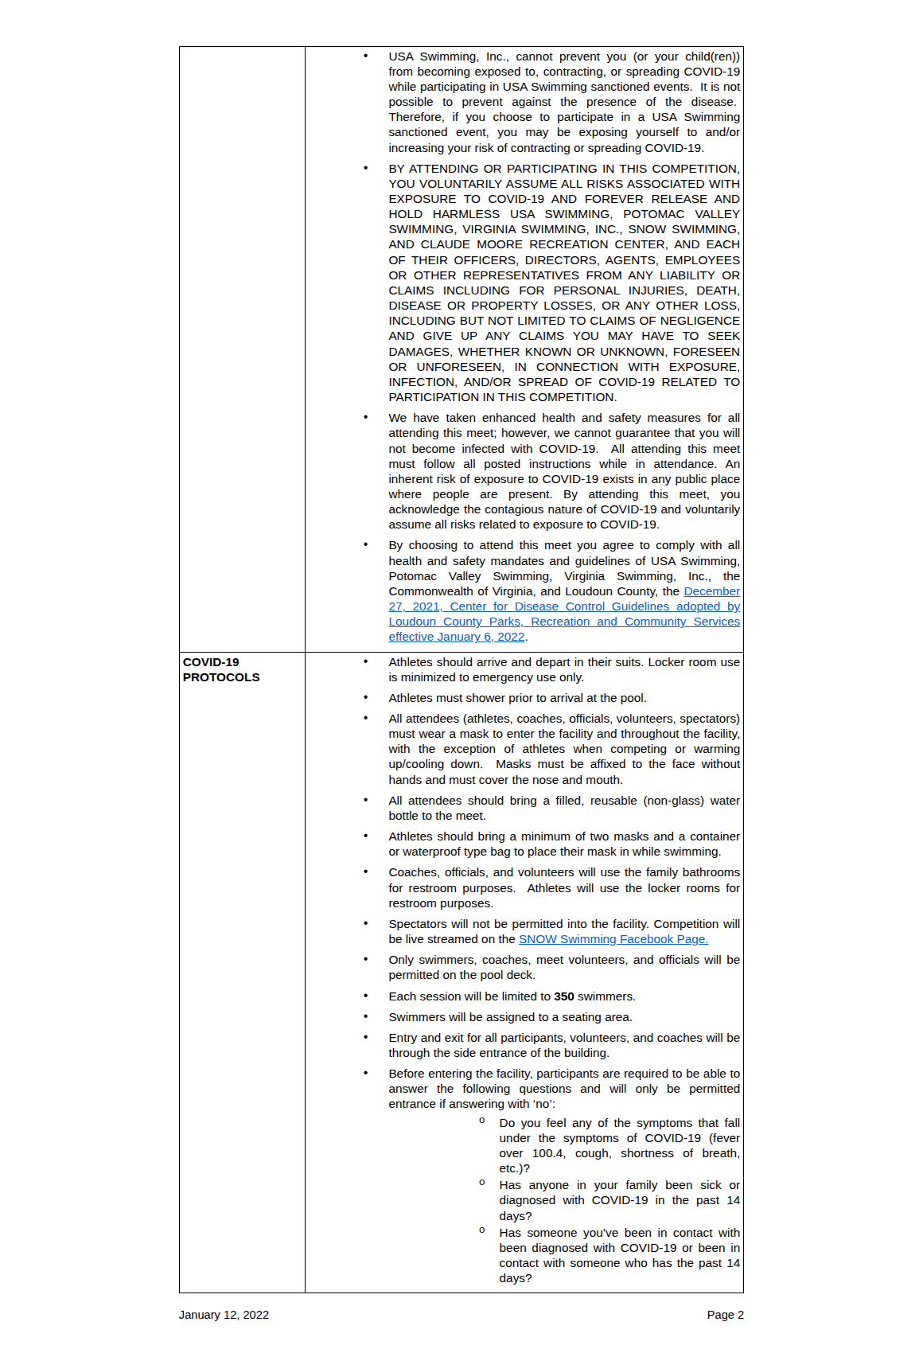| | USA Swimming, Inc., cannot prevent you (or your child(ren)) from becoming exposed to, contracting, or spreading COVID-19 while participating in USA Swimming sanctioned events. It is not possible to prevent against the presence of the disease. Therefore, if you choose to participate in a USA Swimming sanctioned event, you may be exposing yourself to and/or increasing your risk of contracting or spreading COVID-19. BY ATTENDING OR PARTICIPATING IN THIS COMPETITION, YOU VOLUNTARILY ASSUME ALL RISKS ASSOCIATED WITH EXPOSURE TO COVID-19 AND FOREVER RELEASE AND HOLD HARMLESS USA SWIMMING, POTOMAC VALLEY SWIMMING, VIRGINIA SWIMMING, INC., SNOW SWIMMING, AND CLAUDE MOORE RECREATION CENTER, AND EACH OF THEIR OFFICERS, DIRECTORS, AGENTS, EMPLOYEES OR OTHER REPRESENTATIVES FROM ANY LIABILITY OR CLAIMS INCLUDING FOR PERSONAL INJURIES, DEATH, DISEASE OR PROPERTY LOSSES, OR ANY OTHER LOSS, INCLUDING BUT NOT LIMITED TO CLAIMS OF NEGLIGENCE AND GIVE UP ANY CLAIMS YOU MAY HAVE TO SEEK DAMAGES, WHETHER KNOWN OR UNKNOWN, FORESEEN OR UNFORESEEN, IN CONNECTION WITH EXPOSURE, INFECTION, AND/OR SPREAD OF COVID-19 RELATED TO PARTICIPATION IN THIS COMPETITION. We have taken enhanced health and safety measures for all attending this meet; however, we cannot guarantee that you will not become infected with COVID-19. All attending this meet must follow all posted instructions while in attendance. An inherent risk of exposure to COVID-19 exists in any public place where people are present. By attending this meet, you acknowledge the contagious nature of COVID-19 and voluntarily assume all risks related to exposure to COVID-19. By choosing to attend this meet you agree to comply with all health and safety mandates and guidelines of USA Swimming, Potomac Valley Swimming, Virginia Swimming, Inc., the Commonwealth of Virginia, and Loudoun County, the December 27, 2021, Center for Disease Control Guidelines adopted by Loudoun County Parks, Recreation and Community Services effective January 6, 2022 . |
| COVID-19 PROTOCOLS | Athletes should arrive and depart in their suits. Locker room use is minimized to emergency use only. Athletes must shower prior to arrival at the pool. All attendees (athletes, coaches, officials, volunteers, spectators) must wear a mask to enter the facility and throughout the facility, with the exception of athletes when competing or warming up/cooling down. Masks must be affixed to the face without hands and must cover the nose and mouth. All attendees should bring a filled, reusable (non-glass) water bottle to the meet. Athletes should bring a minimum of two masks and a container or waterproof type bag to place their mask in while swimming. Coaches, officials, and volunteers will use the family bathrooms for restroom purposes. Athletes will use the locker rooms for restroom purposes. Spectators will not be permitted into the facility. Competition will be live streamed on the SNOW Swimming Facebook Page. Only swimmers, coaches, meet volunteers, and officials will be permitted on the pool deck. Each session will be limited to 350 swimmers. Swimmers will be assigned to a seating area. Entry and exit for all participants, volunteers, and coaches will be through the side entrance of the building. Before entering the facility, participants are required to be able to answer the following questions and will only be permitted entrance if answering with ‘no’: Do you feel any of the symptoms that fall under the symptoms of COVID-19 (fever over 100.4, cough, shortness of breath, etc.)? Has anyone in your family been sick or diagnosed with COVID-19 in the past 14 days? Has someone you’ve been in contact with been diagnosed with COVID-19 or been in contact with someone who has the past 14 days? |
January 12, 2022 Page 2